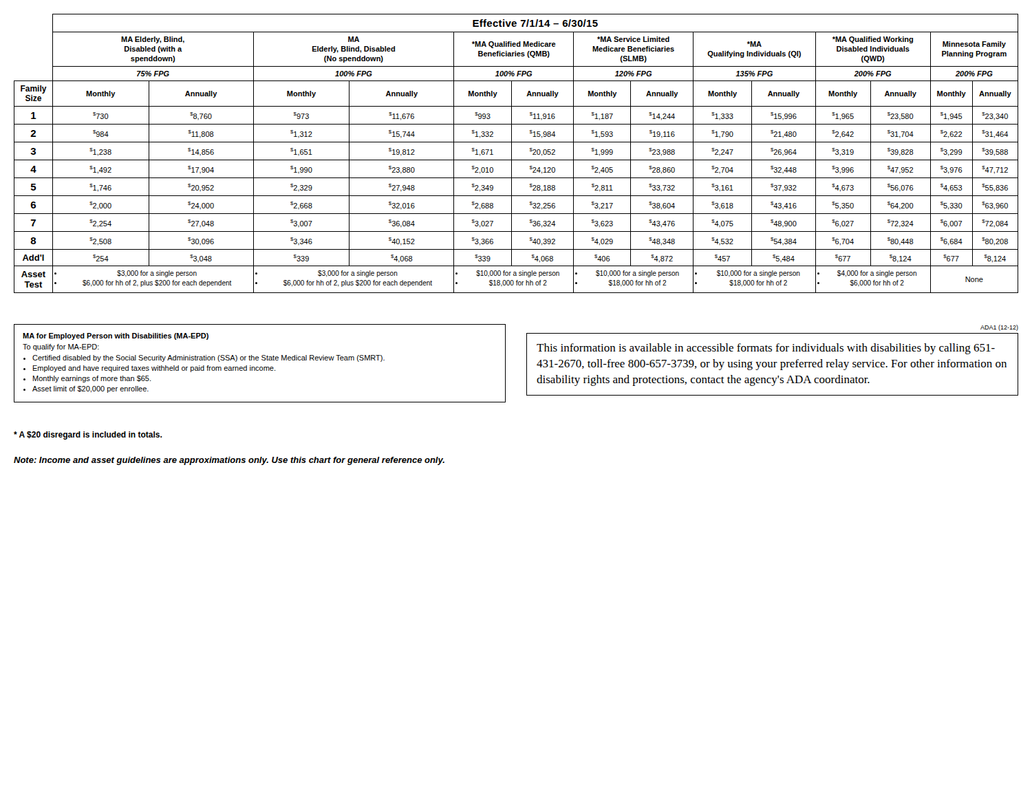| | Effective 7/1/14 – 6/30/15 |
| --- | --- |
| MA Elderly, Blind, Disabled (with a spenddown) | MA Elderly, Blind, Disabled (No spenddown) | *MA Qualified Medicare Beneficiaries (QMB) | *MA Service Limited Medicare Beneficiaries (SLMB) | *MA Qualifying Individuals (QI) | *MA Qualified Working Disabled Individuals (QWD) | Minnesota Family Planning Program |
| 75% FPG | 100% FPG | 100% FPG | 120% FPG | 135% FPG | 200% FPG | 200% FPG |
| Family Size | Monthly | Annually | Monthly | Annually | Monthly | Annually | Monthly | Annually | Monthly | Annually | Monthly | Annually | Monthly | Annually |
| 1 | $ 730 | $ 8,760 | $ 973 | $ 11,676 | $ 993 | $ 11,916 | $ 1,187 | $ 14,244 | $ 1,333 | $ 15,996 | $ 1,965 | $ 23,580 | $ 1,945 | $ 23,340 |
| 2 | $ 984 | $ 11,808 | $ 1,312 | $ 15,744 | $ 1,332 | $ 15,984 | $ 1,593 | $ 19,116 | $ 1,790 | $ 21,480 | $ 2,642 | $ 31,704 | $ 2,622 | $ 31,464 |
| 3 | $ 1,238 | $ 14,856 | $ 1,651 | $ 19,812 | $ 1,671 | $ 20,052 | $ 1,999 | $ 23,988 | $ 2,247 | $ 26,964 | $ 3,319 | $ 39,828 | $ 3,299 | $ 39,588 |
| 4 | $ 1,492 | $ 17,904 | $ 1,990 | $ 23,880 | $ 2,010 | $ 24,120 | $ 2,405 | $ 28,860 | $ 2,704 | $ 32,448 | $ 3,996 | $ 47,952 | $ 3,976 | $ 47,712 |
| 5 | $ 1,746 | $ 20,952 | $ 2,329 | $ 27,948 | $ 2,349 | $ 28,188 | $ 2,811 | $ 33,732 | $ 3,161 | $ 37,932 | $ 4,673 | $ 56,076 | $ 4,653 | $ 55,836 |
| 6 | $ 2,000 | $ 24,000 | $ 2,668 | $ 32,016 | $ 2,688 | $ 32,256 | $ 3,217 | $ 38,604 | $ 3,618 | $ 43,416 | $ 5,350 | $ 64,200 | $ 5,330 | $ 63,960 |
| 7 | $ 2,254 | $ 27,048 | $ 3,007 | $ 36,084 | $ 3,027 | $ 36,324 | $ 3,623 | $ 43,476 | $ 4,075 | $ 48,900 | $ 6,027 | $ 72,324 | $ 6,007 | $ 72,084 |
| 8 | $ 2,508 | $ 30,096 | $ 3,346 | $ 40,152 | $ 3,366 | $ 40,392 | $ 4,029 | $ 48,348 | $ 4,532 | $ 54,384 | $ 6,704 | $ 80,448 | $ 6,684 | $ 80,208 |
| Add'l | $ 254 | $ 3,048 | $ 339 | $ 4,068 | $ 339 | $ 4,068 | $ 406 | $ 4,872 | $ 457 | $ 5,484 | $ 677 | $ 8,124 | $ 677 | $ 8,124 |
| Asset Test | $3,000 for a single person $6,000 for hh of 2, plus $200 for each dependent | $3,000 for a single person $6,000 for hh of 2, plus $200 for each dependent | $10,000 for a single person $18,000 for hh of 2 | $10,000 for a single person $18,000 for hh of 2 | $10,000 for a single person $18,000 for hh of 2 | $4,000 for a single person $6,000 for hh of 2 | None |
MA for Employed Person with Disabilities (MA-EPD)
To qualify for MA-EPD:
Certified disabled by the Social Security Administration (SSA) or the State Medical Review Team (SMRT).
Employed and have required taxes withheld or paid from earned income.
Monthly earnings of more than $65.
Asset limit of $20,000 per enrollee.
ADA1 (12-12)
This information is available in accessible formats for individuals with disabilities by calling 651-431-2670, toll-free 800-657-3739, or by using your preferred relay service. For other information on disability rights and protections, contact the agency's ADA coordinator.
* A $20 disregard is included in totals.
Note: Income and asset guidelines are approximations only. Use this chart for general reference only.